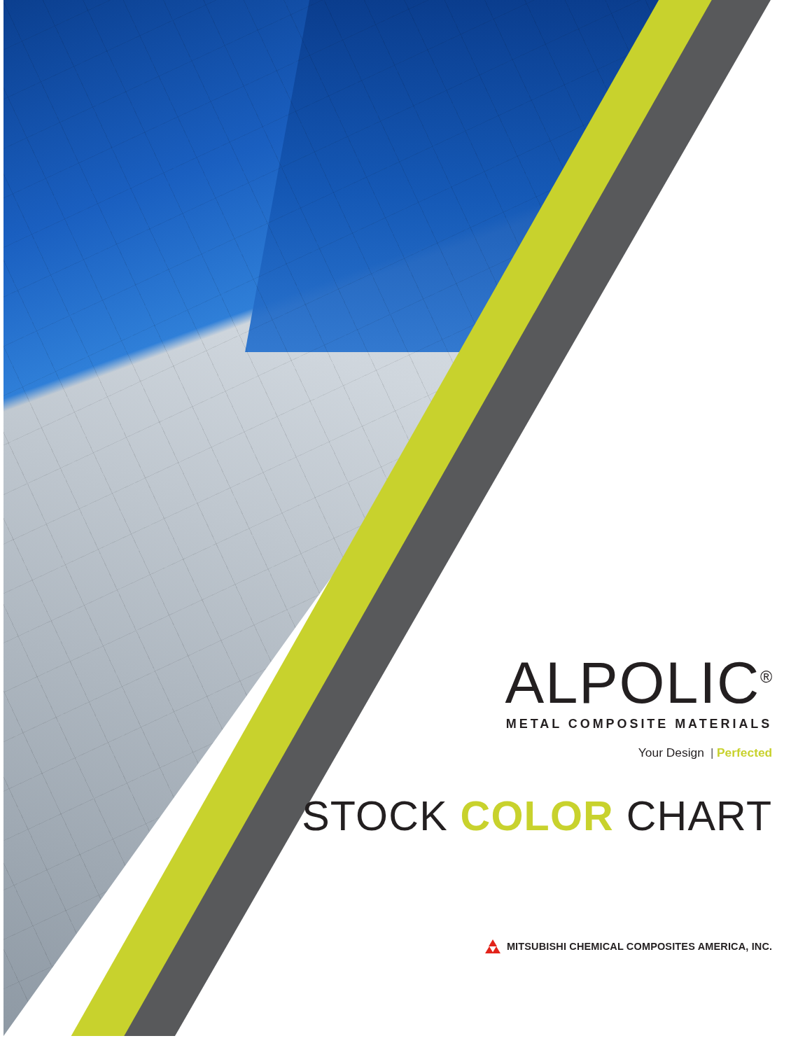ALPOLIC®
METAL COMPOSITE MATERIALS
Your Design |Perfected
STOCK COLOR CHART
MITSUBISHI CHEMICAL COMPOSITES AMERICA, INC.